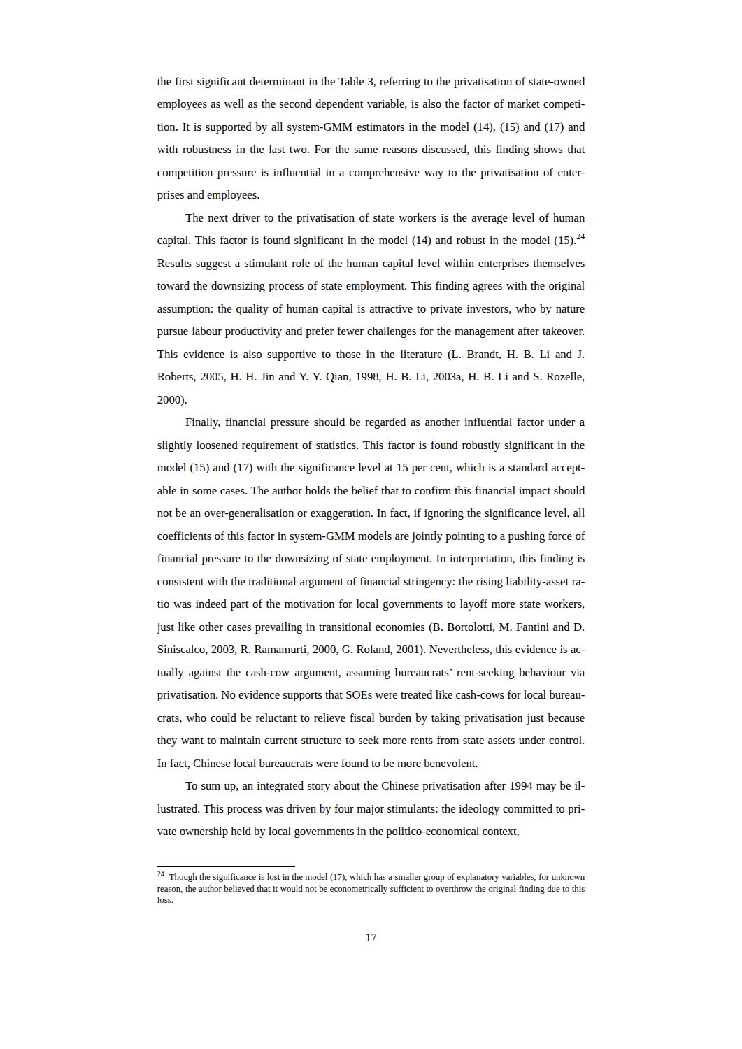the first significant determinant in the Table 3, referring to the privatisation of state-owned employees as well as the second dependent variable, is also the factor of market competition. It is supported by all system-GMM estimators in the model (14), (15) and (17) and with robustness in the last two. For the same reasons discussed, this finding shows that competition pressure is influential in a comprehensive way to the privatisation of enterprises and employees.
The next driver to the privatisation of state workers is the average level of human capital. This factor is found significant in the model (14) and robust in the model (15).24 Results suggest a stimulant role of the human capital level within enterprises themselves toward the downsizing process of state employment. This finding agrees with the original assumption: the quality of human capital is attractive to private investors, who by nature pursue labour productivity and prefer fewer challenges for the management after takeover. This evidence is also supportive to those in the literature (L. Brandt, H. B. Li and J. Roberts, 2005, H. H. Jin and Y. Y. Qian, 1998, H. B. Li, 2003a, H. B. Li and S. Rozelle, 2000).
Finally, financial pressure should be regarded as another influential factor under a slightly loosened requirement of statistics. This factor is found robustly significant in the model (15) and (17) with the significance level at 15 per cent, which is a standard acceptable in some cases. The author holds the belief that to confirm this financial impact should not be an over-generalisation or exaggeration. In fact, if ignoring the significance level, all coefficients of this factor in system-GMM models are jointly pointing to a pushing force of financial pressure to the downsizing of state employment. In interpretation, this finding is consistent with the traditional argument of financial stringency: the rising liability-asset ratio was indeed part of the motivation for local governments to layoff more state workers, just like other cases prevailing in transitional economies (B. Bortolotti, M. Fantini and D. Siniscalco, 2003, R. Ramamurti, 2000, G. Roland, 2001). Nevertheless, this evidence is actually against the cash-cow argument, assuming bureaucrats’ rent-seeking behaviour via privatisation. No evidence supports that SOEs were treated like cash-cows for local bureaucrats, who could be reluctant to relieve fiscal burden by taking privatisation just because they want to maintain current structure to seek more rents from state assets under control. In fact, Chinese local bureaucrats were found to be more benevolent.
To sum up, an integrated story about the Chinese privatisation after 1994 may be illustrated. This process was driven by four major stimulants: the ideology committed to private ownership held by local governments in the politico-economical context,
24 Though the significance is lost in the model (17), which has a smaller group of explanatory variables, for unknown reason, the author believed that it would not be econometrically sufficient to overthrow the original finding due to this loss.
17